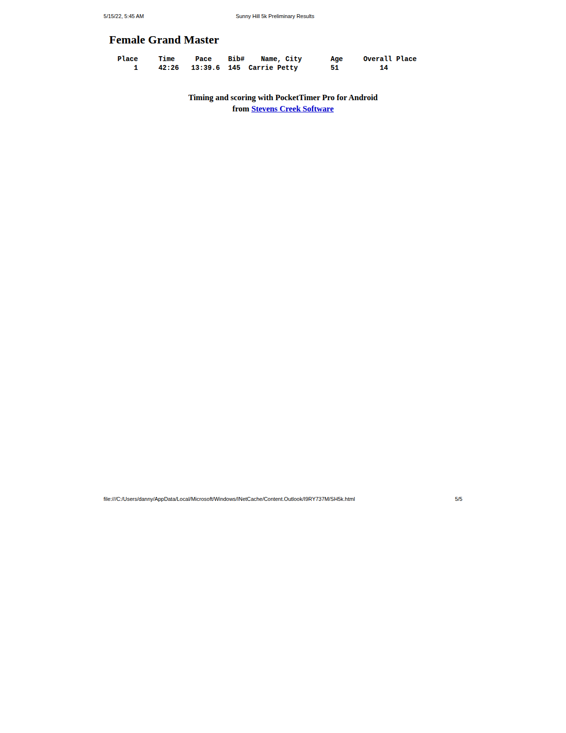5/15/22, 5:45 AM Sunny Hill 5k Preliminary Results
Female Grand Master
  Place     Time     Pace    Bib#    Name, City       Age     Overall Place
      1     42:26   13:39.6  145  Carrie Petty        51          14
Timing and scoring with PocketTimer Pro for Android
from Stevens Creek Software
file:///C:/Users/danny/AppData/Local/Microsoft/Windows/INetCache/Content.Outlook/I9RY737M/SH5k.html 5/5